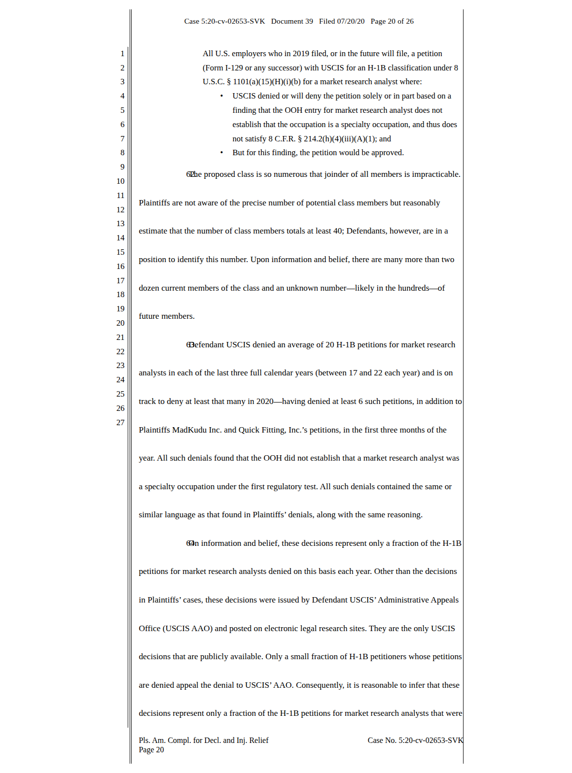Case 5:20-cv-02653-SVK Document 39 Filed 07/20/20 Page 20 of 26
1
2
3
4
5
6
7
8
9
10
11
12
13
14
15
16
17
18
19
20
21
22
23
24
25
26
27
All U.S. employers who in 2019 filed, or in the future will file, a petition (Form I-129 or any successor) with USCIS for an H-1B classification under 8 U.S.C. § 1101(a)(15)(H)(i)(b) for a market research analyst where:
USCIS denied or will deny the petition solely or in part based on a finding that the OOH entry for market research analyst does not establish that the occupation is a specialty occupation, and thus does not satisfy 8 C.F.R. § 214.2(h)(4)(iii)(A)(1); and
But for this finding, the petition would be approved.
62. The proposed class is so numerous that joinder of all members is impracticable. Plaintiffs are not aware of the precise number of potential class members but reasonably estimate that the number of class members totals at least 40; Defendants, however, are in a position to identify this number. Upon information and belief, there are many more than two dozen current members of the class and an unknown number—likely in the hundreds—of future members.
63. Defendant USCIS denied an average of 20 H-1B petitions for market research analysts in each of the last three full calendar years (between 17 and 22 each year) and is on track to deny at least that many in 2020—having denied at least 6 such petitions, in addition to Plaintiffs MadKudu Inc. and Quick Fitting, Inc.’s petitions, in the first three months of the year. All such denials found that the OOH did not establish that a market research analyst was a specialty occupation under the first regulatory test. All such denials contained the same or similar language as that found in Plaintiffs’ denials, along with the same reasoning.
64. On information and belief, these decisions represent only a fraction of the H-1B petitions for market research analysts denied on this basis each year. Other than the decisions in Plaintiffs’ cases, these decisions were issued by Defendant USCIS’ Administrative Appeals Office (USCIS AAO) and posted on electronic legal research sites. They are the only USCIS decisions that are publicly available. Only a small fraction of H-1B petitioners whose petitions are denied appeal the denial to USCIS’ AAO. Consequently, it is reasonable to infer that these decisions represent only a fraction of the H-1B petitions for market research analysts that were
Pls. Am. Compl. for Decl. and Inj. Relief
Page 20
Case No. 5:20-cv-02653-SVK